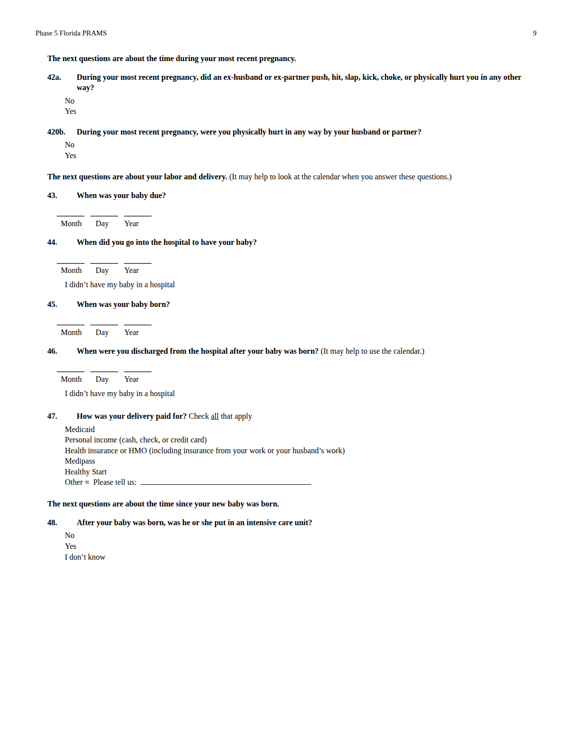Phase 5 Florida PRAMS 9
The next questions are about the time during your most recent pregnancy.
42a. During your most recent pregnancy, did an ex-husband or ex-partner push, hit, slap, kick, choke, or physically hurt you in any other way?
No
Yes
420b. During your most recent pregnancy, were you physically hurt in any way by your husband or partner?
No
Yes
The next questions are about your labor and delivery. (It may help to look at the calendar when you answer these questions.)
43. When was your baby due?
_______ _______ _______
Month Day Year
44. When did you go into the hospital to have your baby?
_______ _______ _______
Month Day Year
I didn’t have my baby in a hospital
45. When was your baby born?
_______ _______ _______
Month Day Year
46. When were you discharged from the hospital after your baby was born? (It may help to use the calendar.)
_______ _______ _______
Month Day Year
I didn’t have my baby in a hospital
47. How was your delivery paid for? Check all that apply
Medicaid
Personal income (cash, check, or credit card)
Health insurance or HMO (including insurance from your work or your husband’s work)
Medipass
Healthy Start
Other ≡ Please tell us:
The next questions are about the time since your new baby was born.
48. After your baby was born, was he or she put in an intensive care unit?
No
Yes
I don’t know